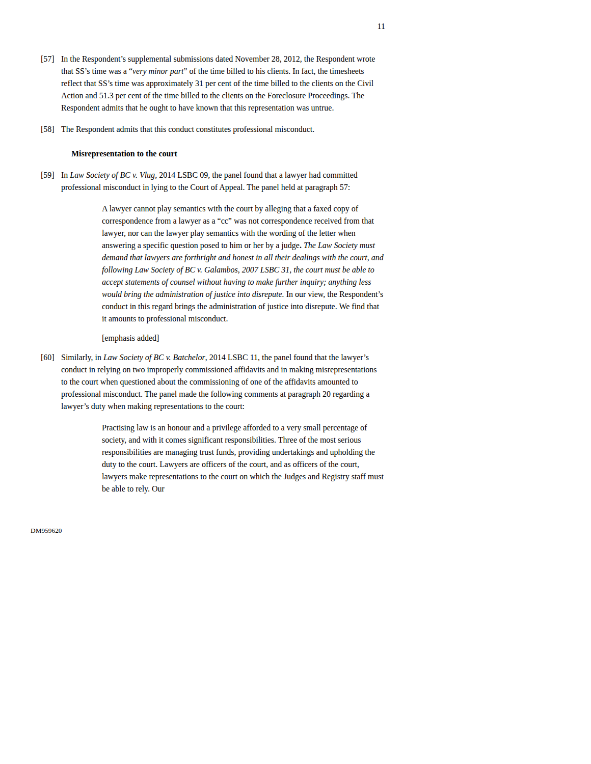11
[57]
In the Respondent’s supplemental submissions dated November 28, 2012, the Respondent wrote that SS’s time was a “very minor part” of the time billed to his clients. In fact, the timesheets reflect that SS’s time was approximately 31 per cent of the time billed to the clients on the Civil Action and 51.3 per cent of the time billed to the clients on the Foreclosure Proceedings. The Respondent admits that he ought to have known that this representation was untrue.
[58]
The Respondent admits that this conduct constitutes professional misconduct.
Misrepresentation to the court
[59]
In Law Society of BC v. Vlug, 2014 LSBC 09, the panel found that a lawyer had committed professional misconduct in lying to the Court of Appeal. The panel held at paragraph 57:
A lawyer cannot play semantics with the court by alleging that a faxed copy of correspondence from a lawyer as a “cc” was not correspondence received from that lawyer, nor can the lawyer play semantics with the wording of the letter when answering a specific question posed to him or her by a judge. The Law Society must demand that lawyers are forthright and honest in all their dealings with the court, and following Law Society of BC v. Galambos, 2007 LSBC 31, the court must be able to accept statements of counsel without having to make further inquiry; anything less would bring the administration of justice into disrepute. In our view, the Respondent’s conduct in this regard brings the administration of justice into disrepute. We find that it amounts to professional misconduct.
[emphasis added]
[60]
Similarly, in Law Society of BC v. Batchelor, 2014 LSBC 11, the panel found that the lawyer’s conduct in relying on two improperly commissioned affidavits and in making misrepresentations to the court when questioned about the commissioning of one of the affidavits amounted to professional misconduct. The panel made the following comments at paragraph 20 regarding a lawyer’s duty when making representations to the court:
Practising law is an honour and a privilege afforded to a very small percentage of society, and with it comes significant responsibilities. Three of the most serious responsibilities are managing trust funds, providing undertakings and upholding the duty to the court. Lawyers are officers of the court, and as officers of the court, lawyers make representations to the court on which the Judges and Registry staff must be able to rely. Our
DM959620